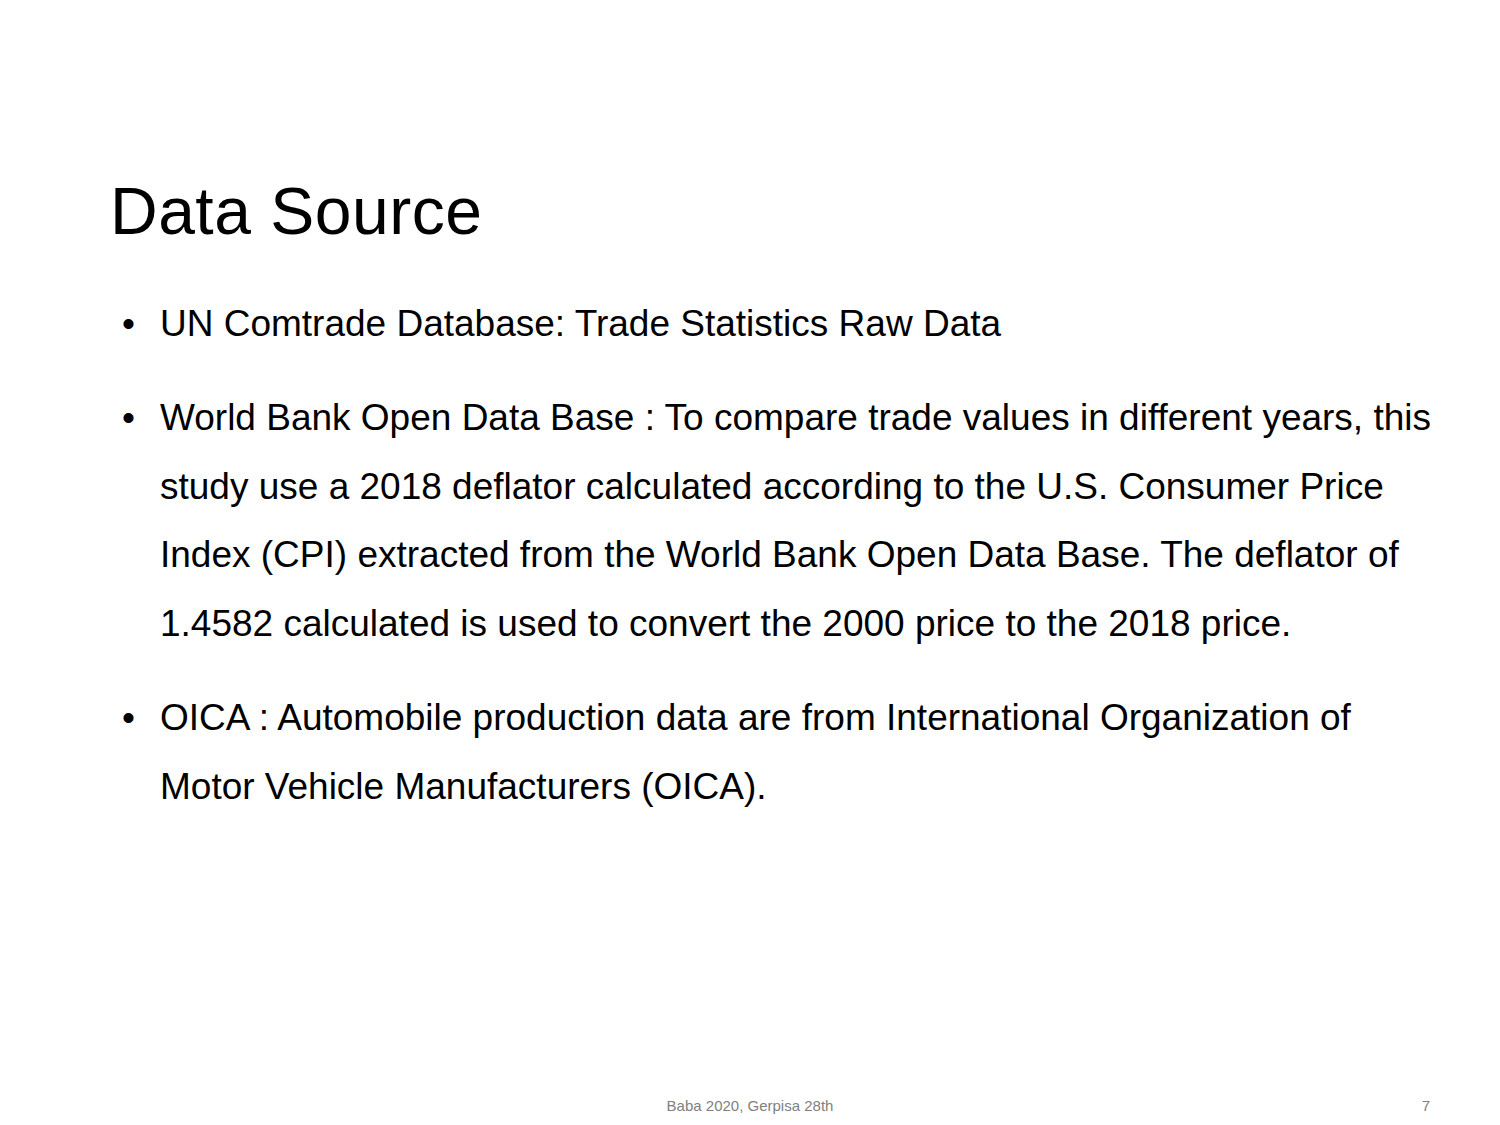Data Source
UN Comtrade Database: Trade Statistics Raw Data
World Bank Open Data Base : To compare trade values in different years, this study use a 2018 deflator calculated according to the U.S. Consumer Price Index (CPI) extracted from the World Bank Open Data Base. The deflator of 1.4582 calculated is used to convert the 2000 price to the 2018 price.
OICA : Automobile production data are from International Organization of Motor Vehicle Manufacturers (OICA).
Baba 2020, Gerpisa 28th 7